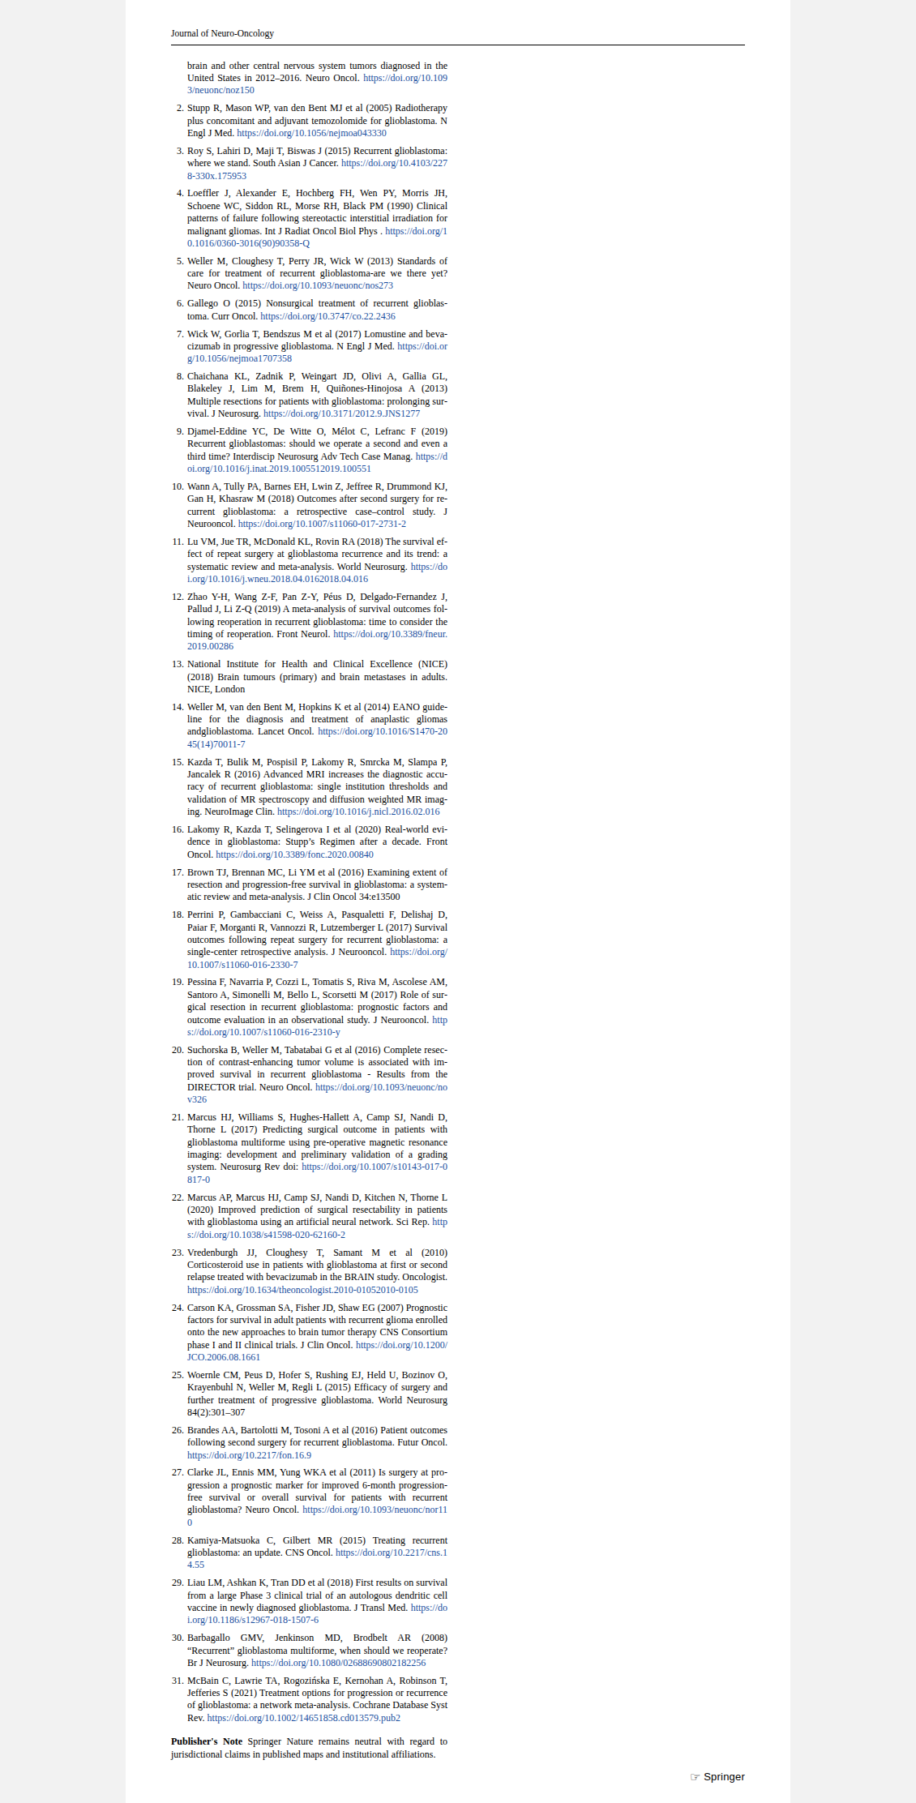Journal of Neuro-Oncology
brain and other central nervous system tumors diagnosed in the United States in 2012–2016. Neuro Oncol. https://doi.org/10.1093/neuonc/noz150
Stupp R, Mason WP, van den Bent MJ et al (2005) Radiotherapy plus concomitant and adjuvant temozolomide for glioblastoma. N Engl J Med. https://doi.org/10.1056/nejmoa043330
Roy S, Lahiri D, Maji T, Biswas J (2015) Recurrent glioblastoma: where we stand. South Asian J Cancer. https://doi.org/10.4103/2278-330x.175953
Loeffler J, Alexander E, Hochberg FH, Wen PY, Morris JH, Schoene WC, Siddon RL, Morse RH, Black PM (1990) Clinical patterns of failure following stereotactic interstitial irradiation for malignant gliomas. Int J Radiat Oncol Biol Phys . https://doi.org/10.1016/0360-3016(90)90358-Q
Weller M, Cloughesy T, Perry JR, Wick W (2013) Standards of care for treatment of recurrent glioblastoma-are we there yet? Neuro Oncol. https://doi.org/10.1093/neuonc/nos273
Gallego O (2015) Nonsurgical treatment of recurrent glioblastoma. Curr Oncol. https://doi.org/10.3747/co.22.2436
Wick W, Gorlia T, Bendszus M et al (2017) Lomustine and bevacizumab in progressive glioblastoma. N Engl J Med. https://doi.org/10.1056/nejmoa1707358
Chaichana KL, Zadnik P, Weingart JD, Olivi A, Gallia GL, Blakeley J, Lim M, Brem H, Quiñones-Hinojosa A (2013) Multiple resections for patients with glioblastoma: prolonging survival. J Neurosurg. https://doi.org/10.3171/2012.9.JNS1277
Djamel-Eddine YC, De Witte O, Mélot C, Lefranc F (2019) Recurrent glioblastomas: should we operate a second and even a third time? Interdiscip Neurosurg Adv Tech Case Manag. https://doi.org/10.1016/j.inat.2019.1005512019.100551
Wann A, Tully PA, Barnes EH, Lwin Z, Jeffree R, Drummond KJ, Gan H, Khasraw M (2018) Outcomes after second surgery for recurrent glioblastoma: a retrospective case–control study. J Neurooncol. https://doi.org/10.1007/s11060-017-2731-2
Lu VM, Jue TR, McDonald KL, Rovin RA (2018) The survival effect of repeat surgery at glioblastoma recurrence and its trend: a systematic review and meta-analysis. World Neurosurg. https://doi.org/10.1016/j.wneu.2018.04.0162018.04.016
Zhao Y-H, Wang Z-F, Pan Z-Y, Péus D, Delgado-Fernandez J, Pallud J, Li Z-Q (2019) A meta-analysis of survival outcomes following reoperation in recurrent glioblastoma: time to consider the timing of reoperation. Front Neurol. https://doi.org/10.3389/fneur.2019.00286
National Institute for Health and Clinical Excellence (NICE) (2018) Brain tumours (primary) and brain metastases in adults. NICE, London
Weller M, van den Bent M, Hopkins K et al (2014) EANO guideline for the diagnosis and treatment of anaplastic gliomas andglioblastoma. Lancet Oncol. https://doi.org/10.1016/S1470-2045(14)70011-7
Kazda T, Bulik M, Pospisil P, Lakomy R, Smrcka M, Slampa P, Jancalek R (2016) Advanced MRI increases the diagnostic accuracy of recurrent glioblastoma: single institution thresholds and validation of MR spectroscopy and diffusion weighted MR imaging. NeuroImage Clin. https://doi.org/10.1016/j.nicl.2016.02.016
Lakomy R, Kazda T, Selingerova I et al (2020) Real-world evidence in glioblastoma: Stupp’s Regimen after a decade. Front Oncol. https://doi.org/10.3389/fonc.2020.00840
Brown TJ, Brennan MC, Li YM et al (2016) Examining extent of resection and progression-free survival in glioblastoma: a systematic review and meta-analysis. J Clin Oncol 34:e13500
Perrini P, Gambacciani C, Weiss A, Pasqualetti F, Delishaj D, Paiar F, Morganti R, Vannozzi R, Lutzemberger L (2017) Survival outcomes following repeat surgery for recurrent glioblastoma: a single-center retrospective analysis. J Neurooncol. https://doi.org/10.1007/s11060-016-2330-7
Pessina F, Navarria P, Cozzi L, Tomatis S, Riva M, Ascolese AM, Santoro A, Simonelli M, Bello L, Scorsetti M (2017) Role of surgical resection in recurrent glioblastoma: prognostic factors and outcome evaluation in an observational study. J Neurooncol. https://doi.org/10.1007/s11060-016-2310-y
Suchorska B, Weller M, Tabatabai G et al (2016) Complete resection of contrast-enhancing tumor volume is associated with improved survival in recurrent glioblastoma - Results from the DIRECTOR trial. Neuro Oncol. https://doi.org/10.1093/neuonc/nov326
Marcus HJ, Williams S, Hughes-Hallett A, Camp SJ, Nandi D, Thorne L (2017) Predicting surgical outcome in patients with glioblastoma multiforme using pre-operative magnetic resonance imaging: development and preliminary validation of a grading system. Neurosurg Rev doi: https://doi.org/10.1007/s10143-017-0817-0
Marcus AP, Marcus HJ, Camp SJ, Nandi D, Kitchen N, Thorne L (2020) Improved prediction of surgical resectability in patients with glioblastoma using an artificial neural network. Sci Rep. https://doi.org/10.1038/s41598-020-62160-2
Vredenburgh JJ, Cloughesy T, Samant M et al (2010) Corticosteroid use in patients with glioblastoma at first or second relapse treated with bevacizumab in the BRAIN study. Oncologist. https://doi.org/10.1634/theoncologist.2010-01052010-0105
Carson KA, Grossman SA, Fisher JD, Shaw EG (2007) Prognostic factors for survival in adult patients with recurrent glioma enrolled onto the new approaches to brain tumor therapy CNS Consortium phase I and II clinical trials. J Clin Oncol. https://doi.org/10.1200/JCO.2006.08.1661
Woernle CM, Peus D, Hofer S, Rushing EJ, Held U, Bozinov O, Krayenbuhl N, Weller M, Regli L (2015) Efficacy of surgery and further treatment of progressive glioblastoma. World Neurosurg 84(2):301–307
Brandes AA, Bartolotti M, Tosoni A et al (2016) Patient outcomes following second surgery for recurrent glioblastoma. Futur Oncol. https://doi.org/10.2217/fon.16.9
Clarke JL, Ennis MM, Yung WKA et al (2011) Is surgery at progression a prognostic marker for improved 6-month progression-free survival or overall survival for patients with recurrent glioblastoma? Neuro Oncol. https://doi.org/10.1093/neuonc/nor110
Kamiya-Matsuoka C, Gilbert MR (2015) Treating recurrent glioblastoma: an update. CNS Oncol. https://doi.org/10.2217/cns.14.55
Liau LM, Ashkan K, Tran DD et al (2018) First results on survival from a large Phase 3 clinical trial of an autologous dendritic cell vaccine in newly diagnosed glioblastoma. J Transl Med. https://doi.org/10.1186/s12967-018-1507-6
Barbagallo GMV, Jenkinson MD, Brodbelt AR (2008) “Recurrent” glioblastoma multiforme, when should we reoperate? Br J Neurosurg. https://doi.org/10.1080/02688690802182256
McBain C, Lawrie TA, Rogozińska E, Kernohan A, Robinson T, Jefferies S (2021) Treatment options for progression or recurrence of glioblastoma: a network meta-analysis. Cochrane Database Syst Rev. https://doi.org/10.1002/14651858.cd013579.pub2
Publisher's Note Springer Nature remains neutral with regard to jurisdictional claims in published maps and institutional affiliations.
☞Springer